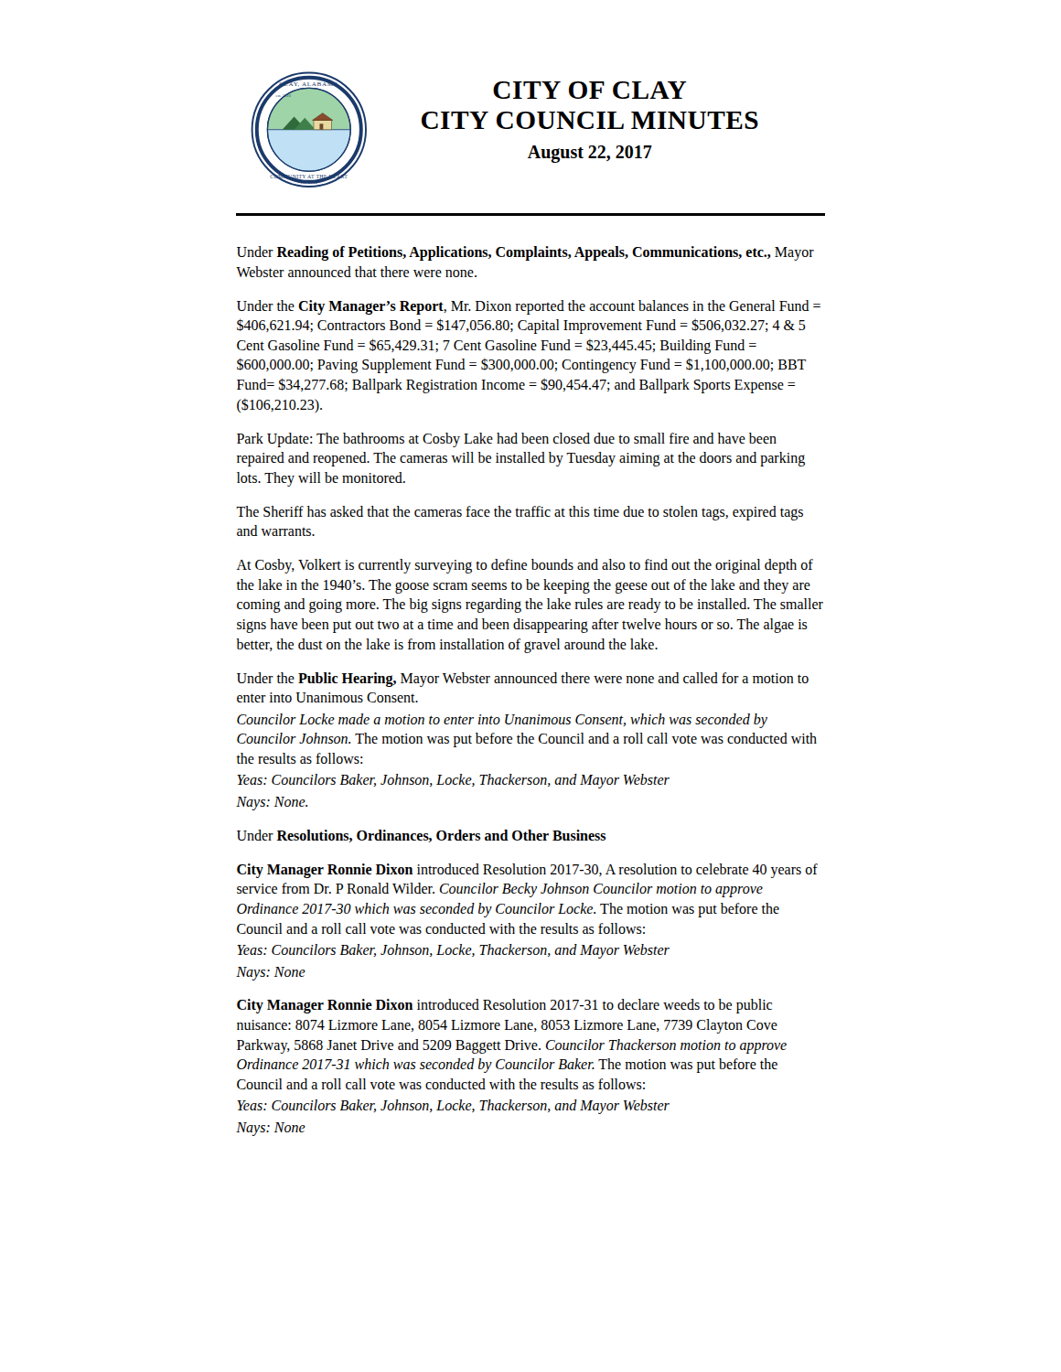City of Clay Alabama Seal CLAY, ALABAMA COMMUNITY AT THE HEART est. 2000 est. 1810
CITY OF CLAY
CITY COUNCIL MINUTES
August 22, 2017
Under Reading of Petitions, Applications, Complaints, Appeals, Communications, etc., Mayor Webster announced that there were none.
Under the City Manager’s Report, Mr. Dixon reported the account balances in the General Fund = $406,621.94; Contractors Bond = $147,056.80; Capital Improvement Fund = $506,032.27; 4 & 5 Cent Gasoline Fund = $65,429.31; 7 Cent Gasoline Fund = $23,445.45; Building Fund = $600,000.00; Paving Supplement Fund = $300,000.00; Contingency Fund = $1,100,000.00; BBT Fund= $34,277.68; Ballpark Registration Income = $90,454.47; and Ballpark Sports Expense = ($106,210.23).
Park Update: The bathrooms at Cosby Lake had been closed due to small fire and have been repaired and reopened. The cameras will be installed by Tuesday aiming at the doors and parking lots. They will be monitored.
The Sheriff has asked that the cameras face the traffic at this time due to stolen tags, expired tags and warrants.
At Cosby, Volkert is currently surveying to define bounds and also to find out the original depth of the lake in the 1940’s. The goose scram seems to be keeping the geese out of the lake and they are coming and going more. The big signs regarding the lake rules are ready to be installed. The smaller signs have been put out two at a time and been disappearing after twelve hours or so. The algae is better, the dust on the lake is from installation of gravel around the lake.
Under the Public Hearing, Mayor Webster announced there were none and called for a motion to enter into Unanimous Consent.
Councilor Locke made a motion to enter into Unanimous Consent, which was seconded by Councilor Johnson. The motion was put before the Council and a roll call vote was conducted with the results as follows:
Yeas: Councilors Baker, Johnson, Locke, Thackerson, and Mayor Webster
Nays: None.
Under Resolutions, Ordinances, Orders and Other Business
City Manager Ronnie Dixon introduced Resolution 2017-30, A resolution to celebrate 40 years of service from Dr. P Ronald Wilder. Councilor Becky Johnson Councilor motion to approve Ordinance 2017-30 which was seconded by Councilor Locke. The motion was put before the Council and a roll call vote was conducted with the results as follows:
Yeas: Councilors Baker, Johnson, Locke, Thackerson, and Mayor Webster
Nays: None
City Manager Ronnie Dixon introduced Resolution 2017-31 to declare weeds to be public nuisance: 8074 Lizmore Lane, 8054 Lizmore Lane, 8053 Lizmore Lane, 7739 Clayton Cove Parkway, 5868 Janet Drive and 5209 Baggett Drive. Councilor Thackerson motion to approve Ordinance 2017-31 which was seconded by Councilor Baker. The motion was put before the Council and a roll call vote was conducted with the results as follows:
Yeas: Councilors Baker, Johnson, Locke, Thackerson, and Mayor Webster
Nays: None